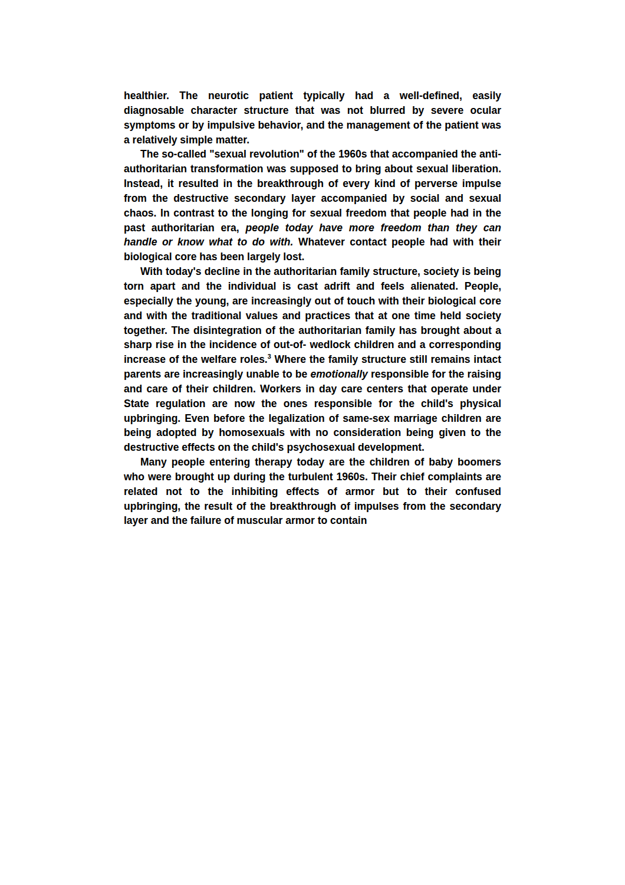healthier. The neurotic patient typically had a well-defined, easily diagnosable character structure that was not blurred by severe ocular symptoms or by impulsive behavior, and the management of the patient was a relatively simple matter.
The so-called "sexual revolution" of the 1960s that accompanied the anti-authoritarian transformation was supposed to bring about sexual liberation. Instead, it resulted in the breakthrough of every kind of perverse impulse from the destructive secondary layer accompanied by social and sexual chaos. In contrast to the longing for sexual freedom that people had in the past authoritarian era, people today have more freedom than they can handle or know what to do with. Whatever contact people had with their biological core has been largely lost.
With today's decline in the authoritarian family structure, society is being torn apart and the individual is cast adrift and feels alienated. People, especially the young, are increasingly out of touch with their biological core and with the traditional values and practices that at one time held society together. The disintegration of the authoritarian family has brought about a sharp rise in the incidence of out-of- wedlock children and a corresponding increase of the welfare roles.3 Where the family structure still remains intact parents are increasingly unable to be emotionally responsible for the raising and care of their children. Workers in day care centers that operate under State regulation are now the ones responsible for the child's physical upbringing. Even before the legalization of same-sex marriage children are being adopted by homosexuals with no consideration being given to the destructive effects on the child's psychosexual development.
Many people entering therapy today are the children of baby boomers who were brought up during the turbulent 1960s. Their chief complaints are related not to the inhibiting effects of armor but to their confused upbringing, the result of the breakthrough of impulses from the secondary layer and the failure of muscular armor to contain